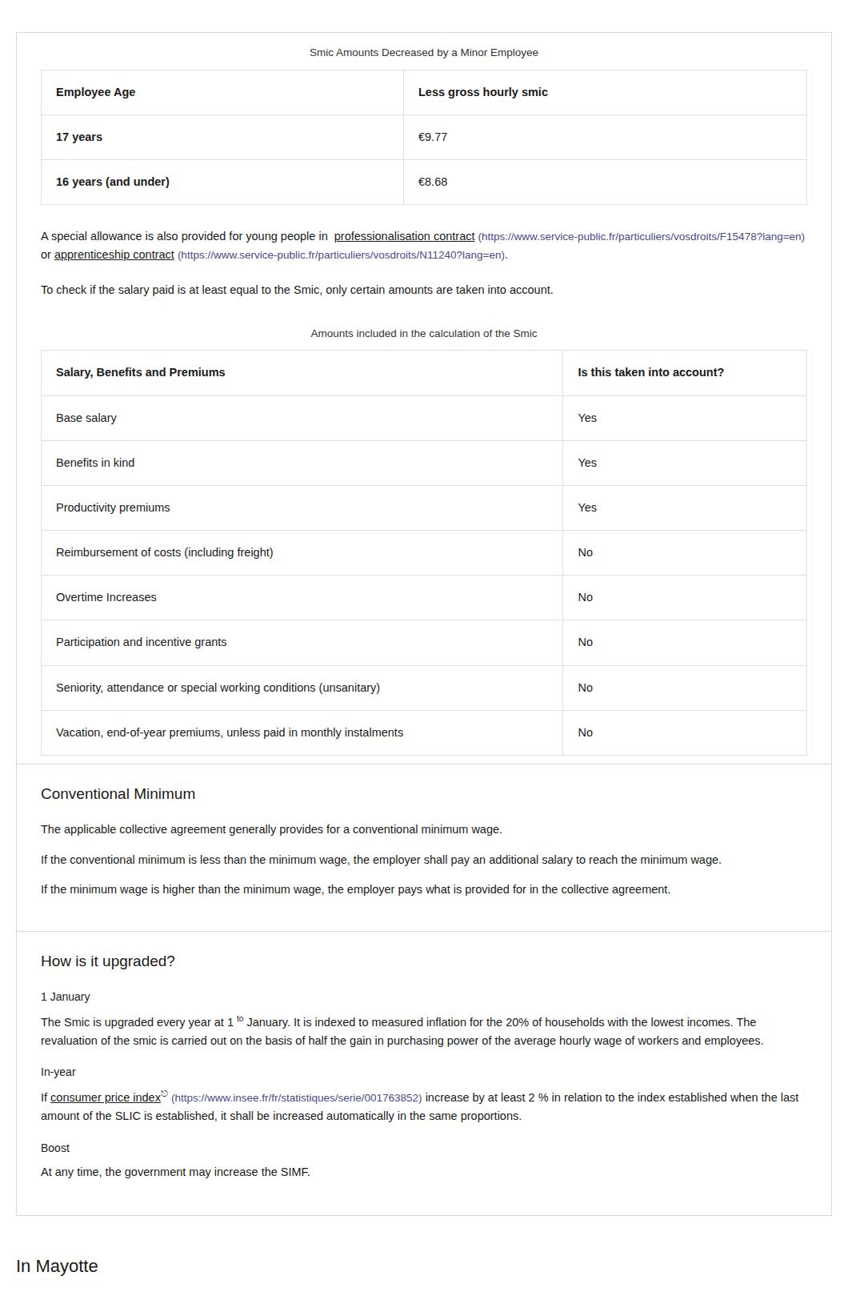Smic Amounts Decreased by a Minor Employee
| Employee Age | Less gross hourly smic |
| --- | --- |
| 17 years | €9.77 |
| 16 years (and under) | €8.68 |
A special allowance is also provided for young people in professionalisation contract (https://www.service-public.fr/particuliers/vosdroits/F15478?lang=en) or apprenticeship contract (https://www.service-public.fr/particuliers/vosdroits/N11240?lang=en).
To check if the salary paid is at least equal to the Smic, only certain amounts are taken into account.
Amounts included in the calculation of the Smic
| Salary, Benefits and Premiums | Is this taken into account? |
| --- | --- |
| Base salary | Yes |
| Benefits in kind | Yes |
| Productivity premiums | Yes |
| Reimbursement of costs (including freight) | No |
| Overtime Increases | No |
| Participation and incentive grants | No |
| Seniority, attendance or special working conditions (unsanitary) | No |
| Vacation, end-of-year premiums, unless paid in monthly instalments | No |
Conventional Minimum
The applicable collective agreement generally provides for a conventional minimum wage.
If the conventional minimum is less than the minimum wage, the employer shall pay an additional salary to reach the minimum wage.
If the minimum wage is higher than the minimum wage, the employer pays what is provided for in the collective agreement.
How is it upgraded?
1 January
The Smic is upgraded every year at 1 to January. It is indexed to measured inflation for the 20% of households with the lowest incomes. The revaluation of the smic is carried out on the basis of half the gain in purchasing power of the average hourly wage of workers and employees.
In-year
If consumer price index⎋ (https://www.insee.fr/fr/statistiques/serie/001763852) increase by at least 2 % in relation to the index established when the last amount of the SLIC is established, it shall be increased automatically in the same proportions.
Boost
At any time, the government may increase the SIMF.
In Mayotte